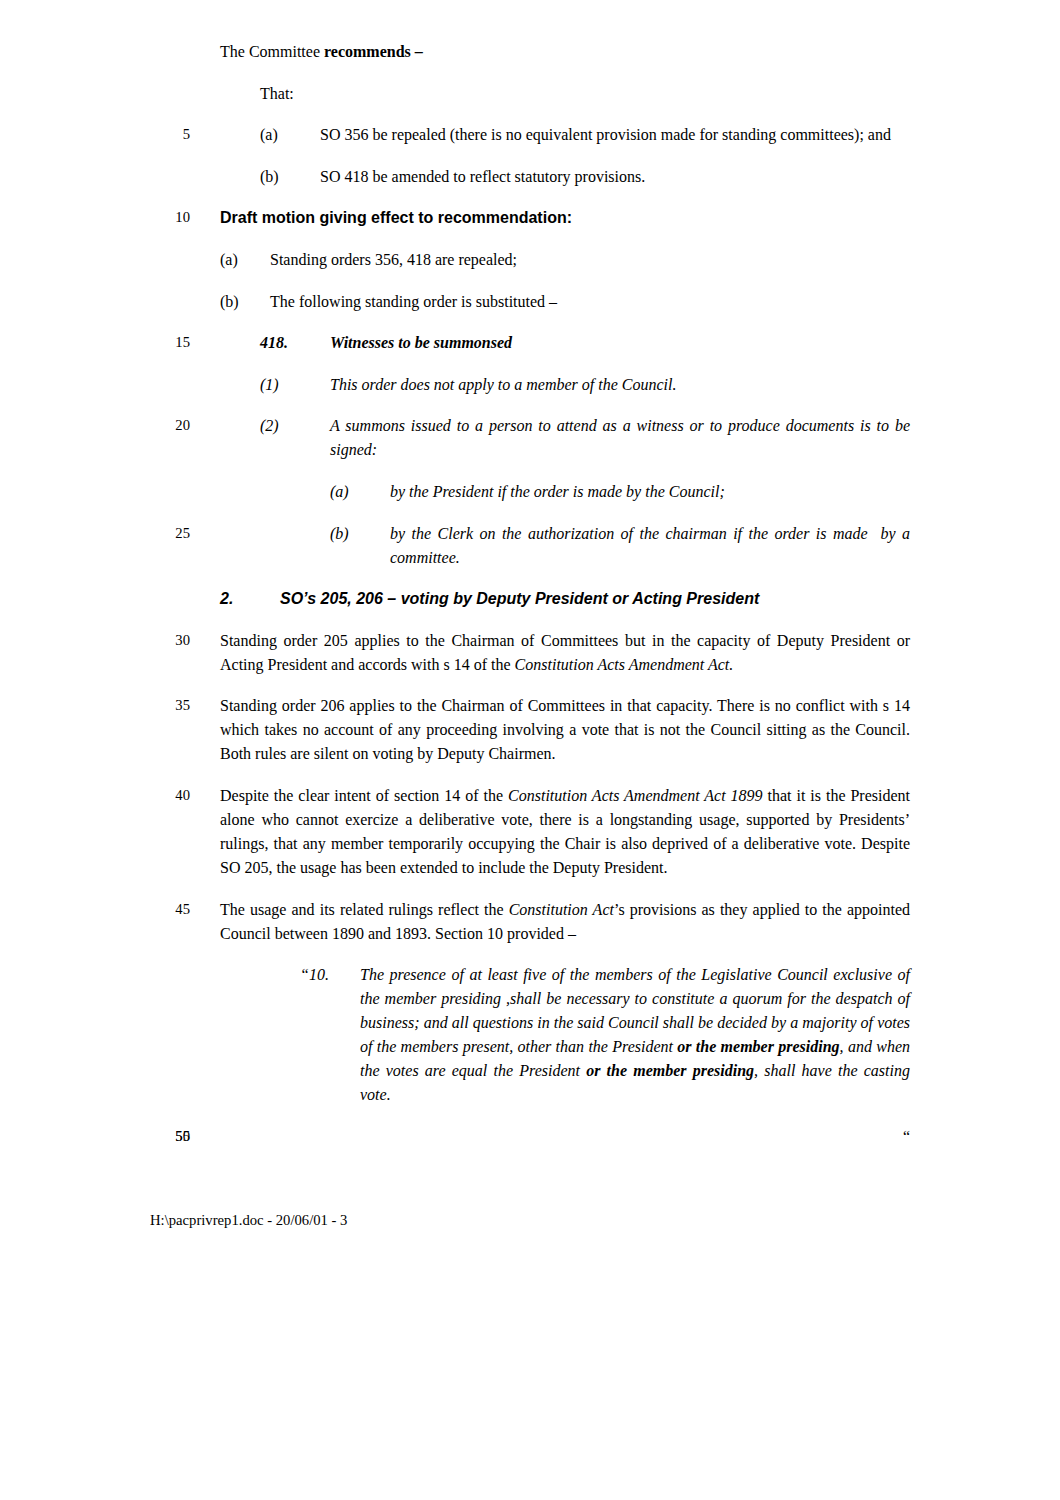The Committee recommends –
That:
5
(a)
SO 356 be repealed (there is no equivalent provision made for standing committees); and
(b)
SO 418 be amended to reflect statutory provisions.
10
Draft motion giving effect to recommendation:
(a)
Standing orders 356, 418 are repealed;
(b)
The following standing order is substituted –
15
418.
Witnesses to be summonsed
(1)
This order does not apply to a member of the Council.
20
(2)
A summons issued to a person to attend as a witness or to produce documents is to be signed:
(a)
by the President if the order is made by the Council;
25
(b)
by the Clerk on the authorization of the chairman if the order is made by a committee.
2.
SO’s 205, 206 – voting by Deputy President or Acting President
30
Standing order 205 applies to the Chairman of Committees but in the capacity of Deputy President or Acting President and accords with s 14 of the Constitution Acts Amendment Act.
35
Standing order 206 applies to the Chairman of Committees in that capacity. There is no conflict with s 14 which takes no account of any proceeding involving a vote that is not the Council sitting as the Council. Both rules are silent on voting by Deputy Chairmen.
40
Despite the clear intent of section 14 of the Constitution Acts Amendment Act 1899 that it is the President alone who cannot exercize a deliberative vote, there is a longstanding usage, supported by Presidents’ rulings, that any member temporarily occupying the Chair is also deprived of a deliberative vote. Despite SO 205, the usage has been extended to include the Deputy President.
45
The usage and its related rulings reflect the Constitution Act’s provisions as they applied to the appointed Council between 1890 and 1893. Section 10 provided –
“10.
The presence of at least five of the members of the Legislative Council exclusive of the member presiding ,shall be necessary to constitute a quorum for the despatch of business; and all questions in the said Council shall be decided by a majority of votes of the members present, other than the President or the member presiding, and when the votes are equal the President or the member presiding, shall have the casting vote.
50
55
“
H:\pacprivrep1.doc - 20/06/01 - 3